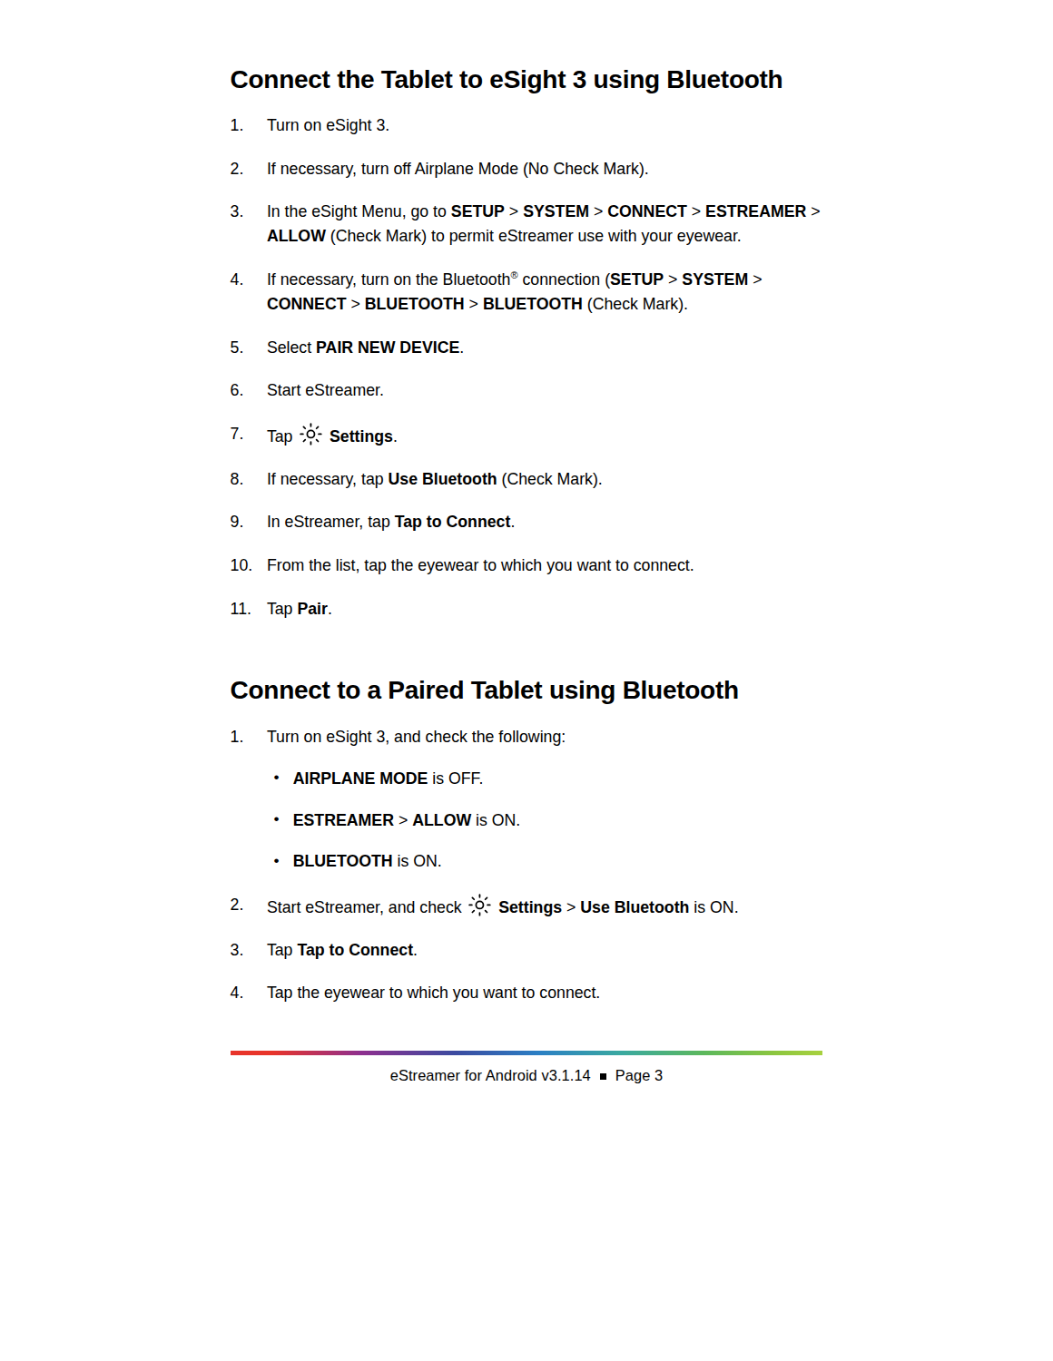Connect the Tablet to eSight 3 using Bluetooth
Turn on eSight 3.
If necessary, turn off Airplane Mode (No Check Mark).
In the eSight Menu, go to SETUP > SYSTEM > CONNECT > ESTREAMER > ALLOW (Check Mark) to permit eStreamer use with your eyewear.
If necessary, turn on the Bluetooth® connection (SETUP > SYSTEM > CONNECT > BLUETOOTH > BLUETOOTH (Check Mark).
Select PAIR NEW DEVICE.
Start eStreamer.
Tap Settings.
If necessary, tap Use Bluetooth (Check Mark).
In eStreamer, tap Tap to Connect.
From the list, tap the eyewear to which you want to connect.
Tap Pair.
Connect to a Paired Tablet using Bluetooth
Turn on eSight 3, and check the following:
AIRPLANE MODE is OFF.
ESTREAMER > ALLOW is ON.
BLUETOOTH is ON.
Start eStreamer, and check Settings > Use Bluetooth is ON.
Tap Tap to Connect.
Tap the eyewear to which you want to connect.
eStreamer for Android v3.1.14 Page 3